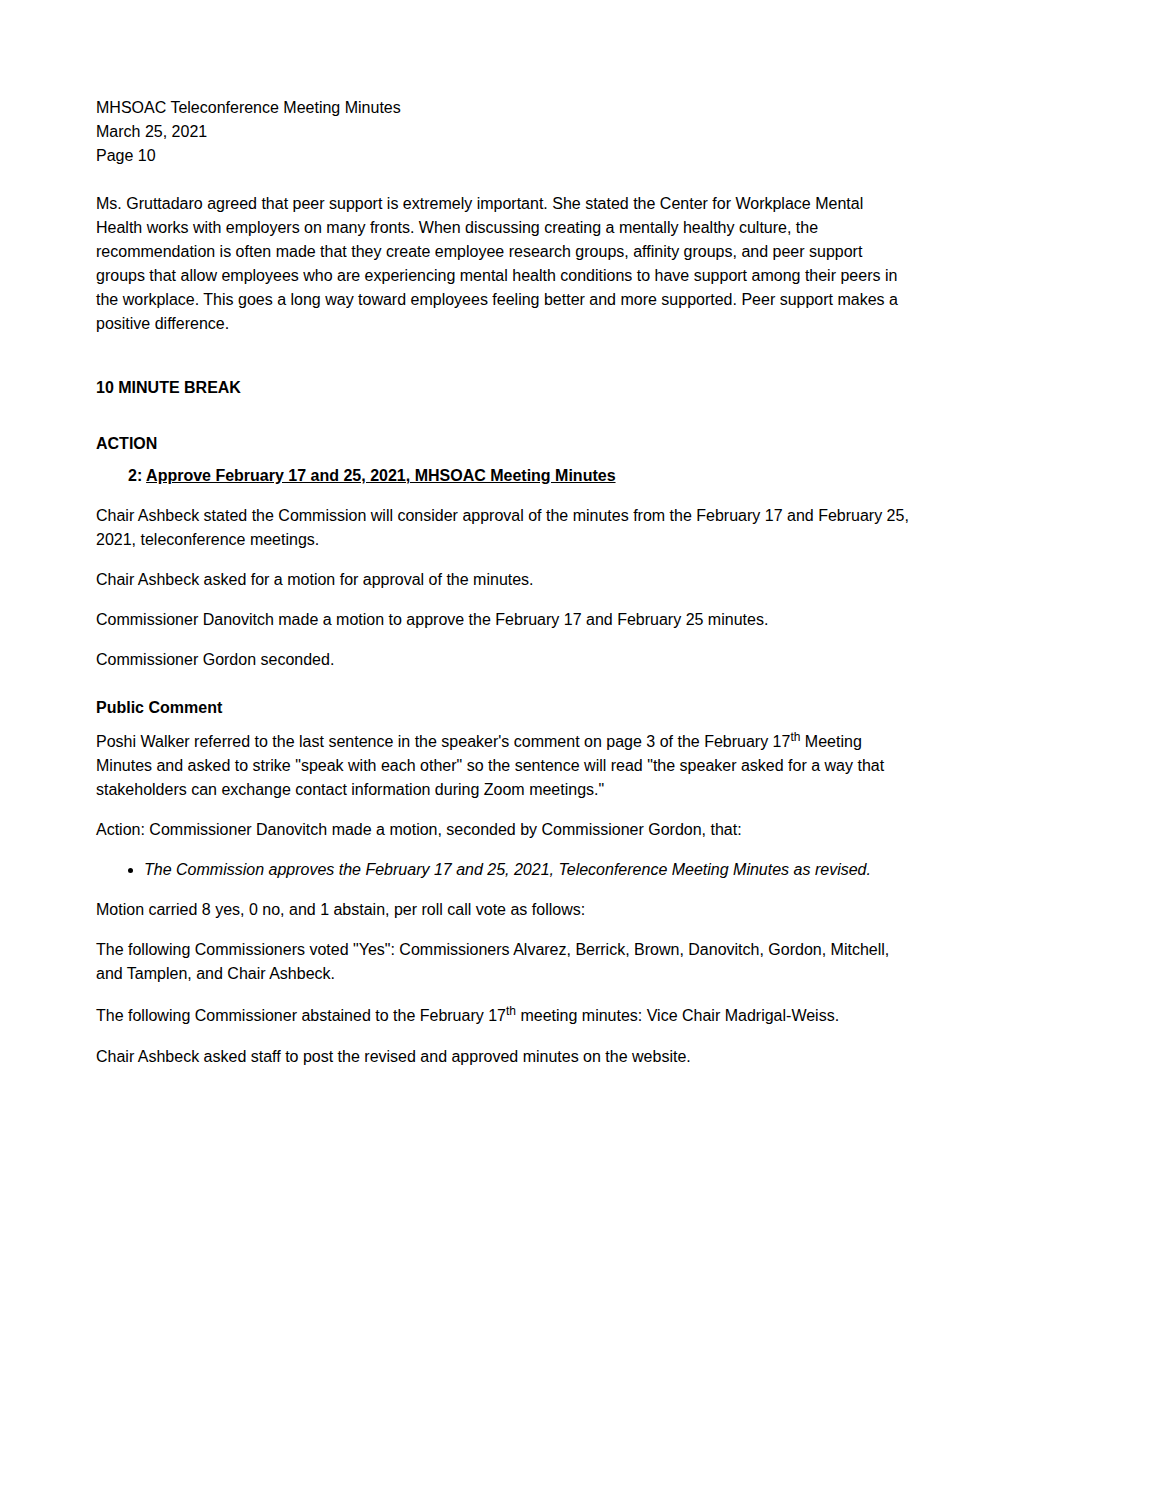MHSOAC Teleconference Meeting Minutes
March 25, 2021
Page 10
Ms. Gruttadaro agreed that peer support is extremely important. She stated the Center for Workplace Mental Health works with employers on many fronts. When discussing creating a mentally healthy culture, the recommendation is often made that they create employee research groups, affinity groups, and peer support groups that allow employees who are experiencing mental health conditions to have support among their peers in the workplace. This goes a long way toward employees feeling better and more supported. Peer support makes a positive difference.
10 MINUTE BREAK
ACTION
2: Approve February 17 and 25, 2021, MHSOAC Meeting Minutes
Chair Ashbeck stated the Commission will consider approval of the minutes from the February 17 and February 25, 2021, teleconference meetings.
Chair Ashbeck asked for a motion for approval of the minutes.
Commissioner Danovitch made a motion to approve the February 17 and February 25 minutes.
Commissioner Gordon seconded.
Public Comment
Poshi Walker referred to the last sentence in the speaker's comment on page 3 of the February 17th Meeting Minutes and asked to strike "speak with each other" so the sentence will read "the speaker asked for a way that stakeholders can exchange contact information during Zoom meetings."
Action: Commissioner Danovitch made a motion, seconded by Commissioner Gordon, that:
The Commission approves the February 17 and 25, 2021, Teleconference Meeting Minutes as revised.
Motion carried 8 yes, 0 no, and 1 abstain, per roll call vote as follows:
The following Commissioners voted "Yes": Commissioners Alvarez, Berrick, Brown, Danovitch, Gordon, Mitchell, and Tamplen, and Chair Ashbeck.
The following Commissioner abstained to the February 17th meeting minutes: Vice Chair Madrigal-Weiss.
Chair Ashbeck asked staff to post the revised and approved minutes on the website.